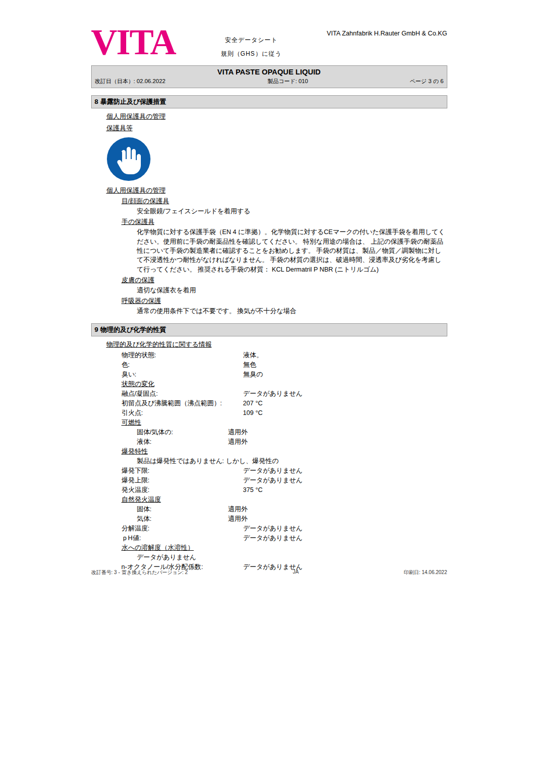VITA
安全データシート
規則（GHS）に従う
VITA Zahnfabrik H.Rauter GmbH & Co.KG
VITA PASTE OPAQUE LIQUID
改訂日（日本）: 02.06.2022 製品コード: 010 ページ 3 の 6
8 暴露防止及び保護措置
個人用保護具の管理
保護具等
個人用保護具の管理
目/顔面の保護具
安全眼鏡/フェイスシールドを着用する
手の保護具
化学物質に対する保護手袋（EN 4 に準拠）。化学物質に対するCEマークの付いた保護手袋を着用してください。使用前に手袋の耐薬品性を確認してください。 特別な用途の場合は、 上記の保護手袋の耐薬品性について手袋の製造業者に確認することをお勧めします。 手袋の材質は、製品／物質／調製物に対して不浸透性かつ耐性がなければなりません。 手袋の材質の選択は、破過時間、浸透率及び劣化を考慮して行ってください。 推奨される手袋の材質： KCL Dermatril P NBR (ニトリルゴム)
皮膚の保護
適切な保護衣を着用
呼吸器の保護
通常の使用条件下では不要です。 換気が不十分な場合
9 物理的及び化学的性質
物理的及び化学的性質に関する情報
物理的状態:
液体。
色:
無色
臭い:
無臭の
状態の変化
融点/凝固点:
データがありません
初留点及び沸騰範囲（沸点範囲）:
207 °C
引火点:
109 °C
可燃性
固体/気体の:
適用外
液体:
適用外
爆発特性
製品は爆発性ではありません: しかし、爆発性の
爆発下限:
データがありません
爆発上限:
データがありません
発火温度:
375 °C
自然発火温度
固体:
適用外
気体:
適用外
分解温度:
データがありません
ｐH値:
データがありません
水への溶解度（水溶性）
データがありません
n-オクタノール/水分配係数:
データがありません
改訂番号: 3 - 置き換えられたバージョン: 2
JA
印刷日: 14.06.2022